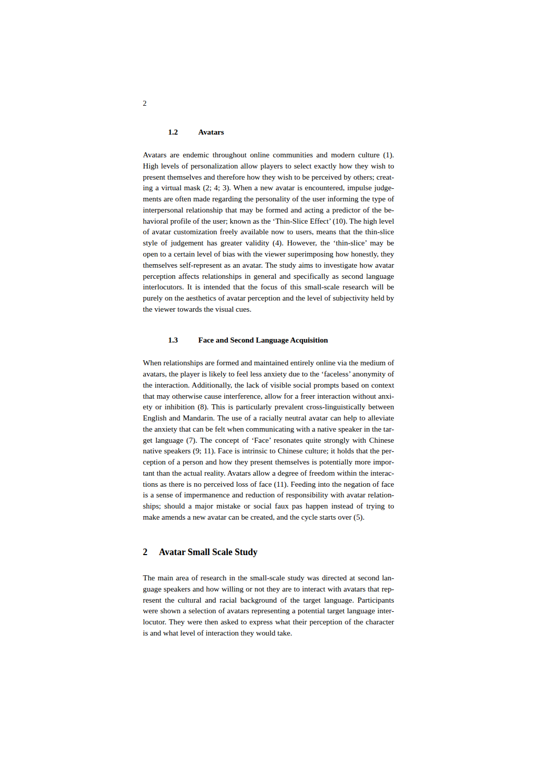2
1.2 Avatars
Avatars are endemic throughout online communities and modern culture (1). High levels of personalization allow players to select exactly how they wish to present themselves and therefore how they wish to be perceived by others; creating a virtual mask (2; 4; 3). When a new avatar is encountered, impulse judgements are often made regarding the personality of the user informing the type of interpersonal relationship that may be formed and acting a predictor of the behavioral profile of the user; known as the ‘Thin-Slice Effect’ (10). The high level of avatar customization freely available now to users, means that the thin-slice style of judgement has greater validity (4). However, the ‘thin-slice’ may be open to a certain level of bias with the viewer superimposing how honestly, they themselves self-represent as an avatar. The study aims to investigate how avatar perception affects relationships in general and specifically as second language interlocutors. It is intended that the focus of this small-scale research will be purely on the aesthetics of avatar perception and the level of subjectivity held by the viewer towards the visual cues.
1.3 Face and Second Language Acquisition
When relationships are formed and maintained entirely online via the medium of avatars, the player is likely to feel less anxiety due to the ‘faceless’ anonymity of the interaction. Additionally, the lack of visible social prompts based on context that may otherwise cause interference, allow for a freer interaction without anxiety or inhibition (8). This is particularly prevalent cross-linguistically between English and Mandarin. The use of a racially neutral avatar can help to alleviate the anxiety that can be felt when communicating with a native speaker in the target language (7). The concept of ‘Face’ resonates quite strongly with Chinese native speakers (9; 11). Face is intrinsic to Chinese culture; it holds that the perception of a person and how they present themselves is potentially more important than the actual reality. Avatars allow a degree of freedom within the interactions as there is no perceived loss of face (11). Feeding into the negation of face is a sense of impermanence and reduction of responsibility with avatar relationships; should a major mistake or social faux pas happen instead of trying to make amends a new avatar can be created, and the cycle starts over (5).
2 Avatar Small Scale Study
The main area of research in the small-scale study was directed at second language speakers and how willing or not they are to interact with avatars that represent the cultural and racial background of the target language. Participants were shown a selection of avatars representing a potential target language interlocutor. They were then asked to express what their perception of the character is and what level of interaction they would take.